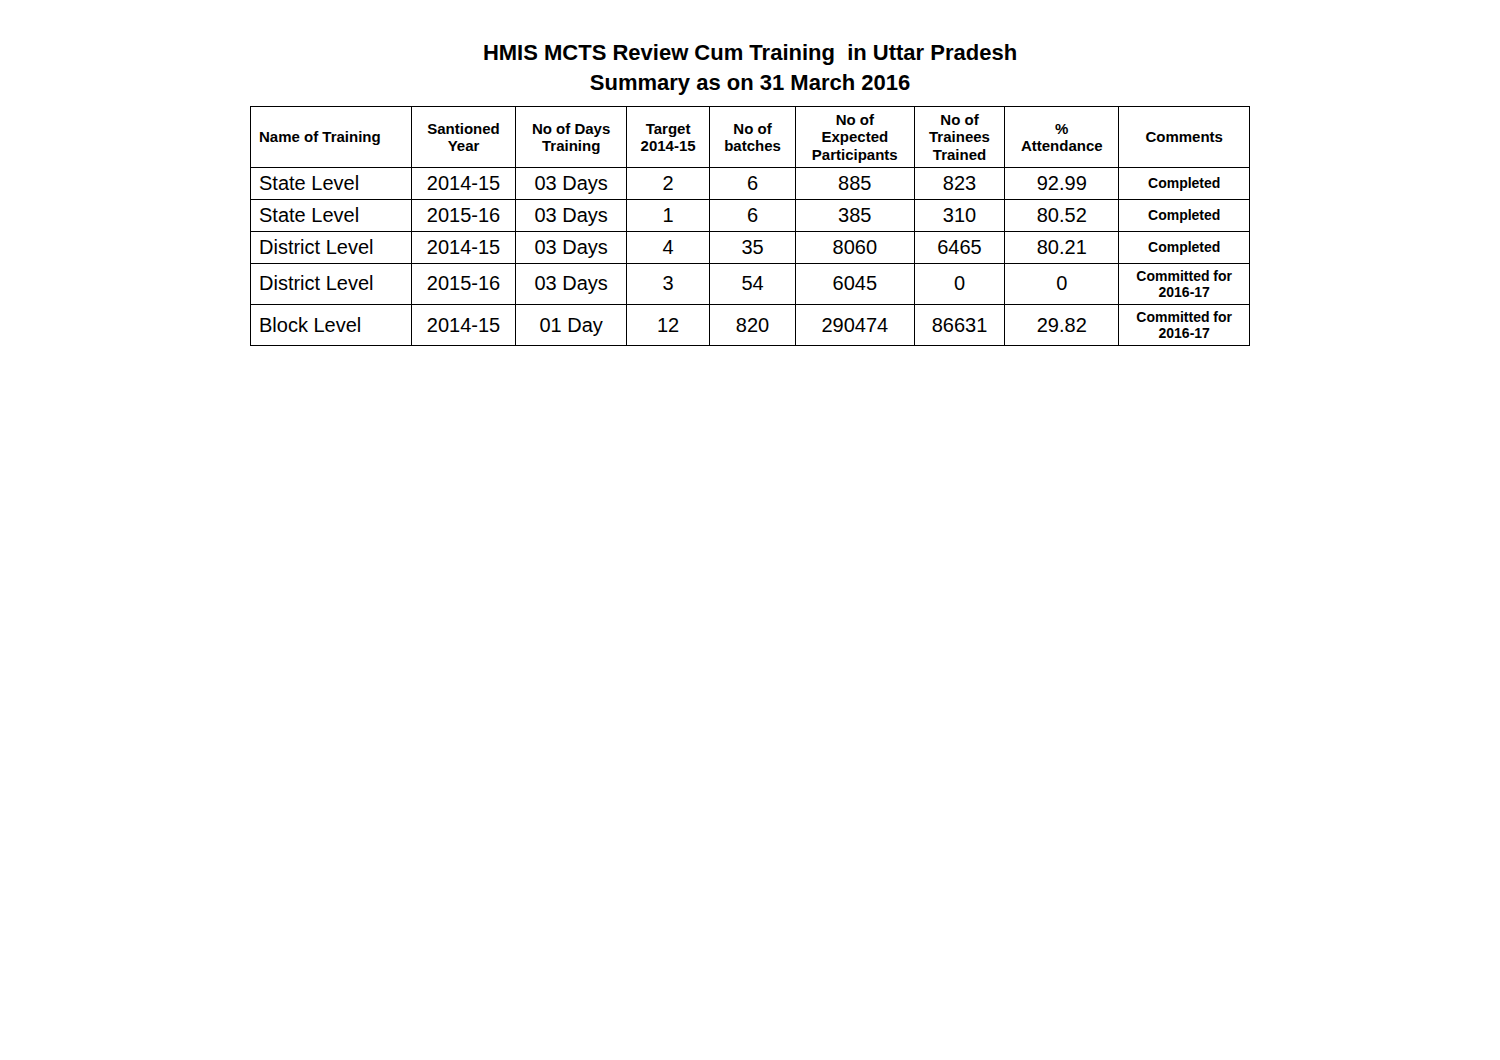HMIS MCTS Review Cum Training in Uttar Pradesh
Summary as on 31 March 2016
| Name of Training | Santioned Year | No of Days Training | Target 2014-15 | No of batches | No of Expected Participants | No of Trainees Trained | % Attendance | Comments |
| --- | --- | --- | --- | --- | --- | --- | --- | --- |
| State Level | 2014-15 | 03 Days | 2 | 6 | 885 | 823 | 92.99 | Completed |
| State Level | 2015-16 | 03 Days | 1 | 6 | 385 | 310 | 80.52 | Completed |
| District Level | 2014-15 | 03 Days | 4 | 35 | 8060 | 6465 | 80.21 | Completed |
| District Level | 2015-16 | 03 Days | 3 | 54 | 6045 | 0 | 0 | Committed for 2016-17 |
| Block Level | 2014-15 | 01 Day | 12 | 820 | 290474 | 86631 | 29.82 | Committed for 2016-17 |